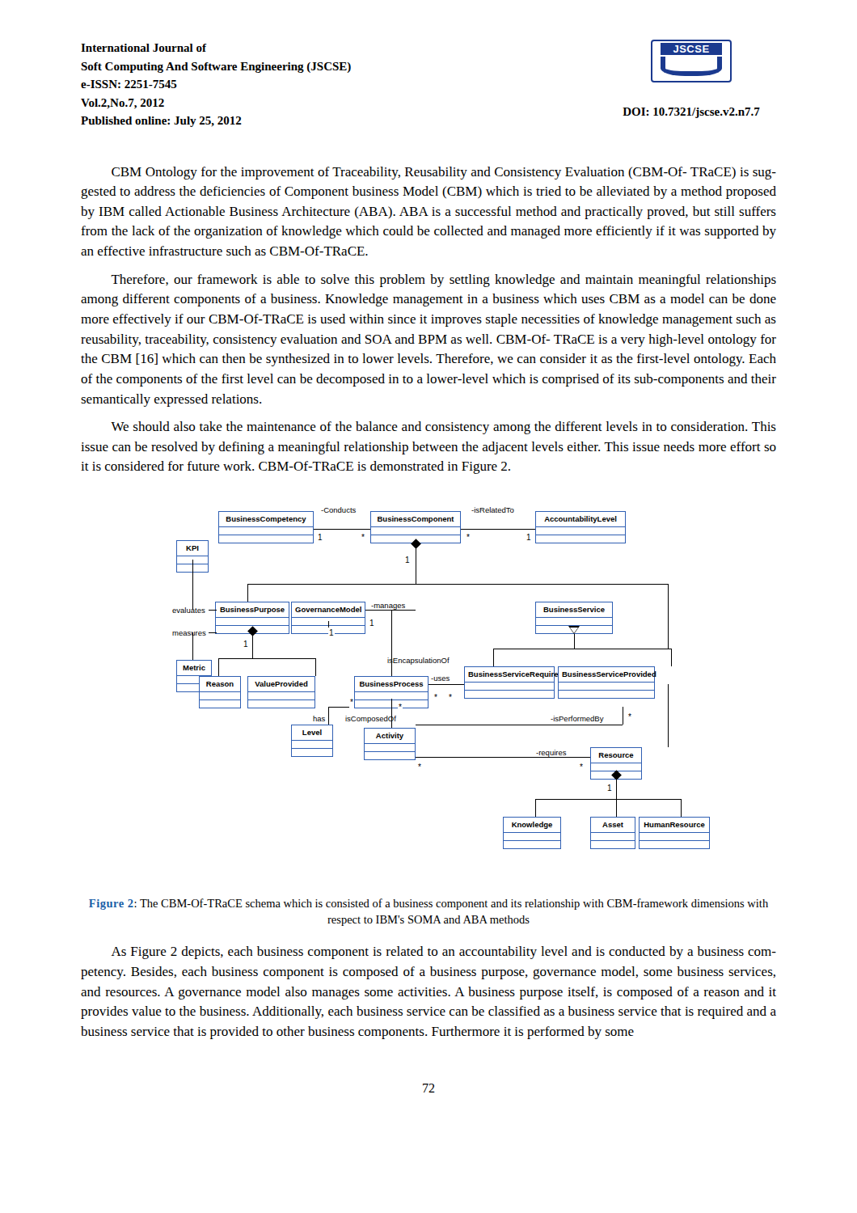International Journal of
Soft Computing And Software Engineering (JSCSE)
e-ISSN: 2251-7545
Vol.2,No.7, 2012
Published online: July 25, 2012
JSCSE
DOI: 10.7321/jscse.v2.n7.7
CBM Ontology for the improvement of Traceability, Reusability and Consistency Evaluation (CBM-Of- TRaCE) is suggested to address the deficiencies of Component business Model (CBM) which is tried to be alleviated by a method proposed by IBM called Actionable Business Architecture (ABA). ABA is a successful method and practically proved, but still suffers from the lack of the organization of knowledge which could be collected and managed more efficiently if it was supported by an effective infrastructure such as CBM-Of-TRaCE.
Therefore, our framework is able to solve this problem by settling knowledge and maintain meaningful relationships among different components of a business. Knowledge management in a business which uses CBM as a model can be done more effectively if our CBM-Of-TRaCE is used within since it improves staple necessities of knowledge management such as reusability, traceability, consistency evaluation and SOA and BPM as well. CBM-Of- TRaCE is a very high-level ontology for the CBM [16] which can then be synthesized in to lower levels. Therefore, we can consider it as the first-level ontology. Each of the components of the first level can be decomposed in to a lower-level which is comprised of its sub-components and their semantically expressed relations.
We should also take the maintenance of the balance and consistency among the different levels in to consideration. This issue can be resolved by defining a meaningful relationship between the adjacent levels either. This issue needs more effort so it is considered for future work. CBM-Of-TRaCE is demonstrated in Figure 2.
BusinessCompetency
BusinessComponent
AccountabilityLevel
-Conducts
1
*
-isRelatedTo
*
1
KPI
1
BusinessPurpose
GovernanceModel
evaluates
measures
Metric
-manages
1
BusinessService
1
Reason
ValueProvided
1
isEncapsulationOf
BusinessProcess
-uses
*
*
BusinessServiceRequired
BusinessServiceProvided
has
*
Level
isComposedOf
*
Activity
-isPerformedBy
*
-requires
*
*
Resource
1
Knowledge
Asset
HumanResource
Figure 2: The CBM-Of-TRaCE schema which is consisted of a business component and its relationship with CBM-framework dimensions with respect to IBM's SOMA and ABA methods
As Figure 2 depicts, each business component is related to an accountability level and is conducted by a business competency. Besides, each business component is composed of a business purpose, governance model, some business services, and resources. A governance model also manages some activities. A business purpose itself, is composed of a reason and it provides value to the business. Additionally, each business service can be classified as a business service that is required and a business service that is provided to other business components. Furthermore it is performed by some
72